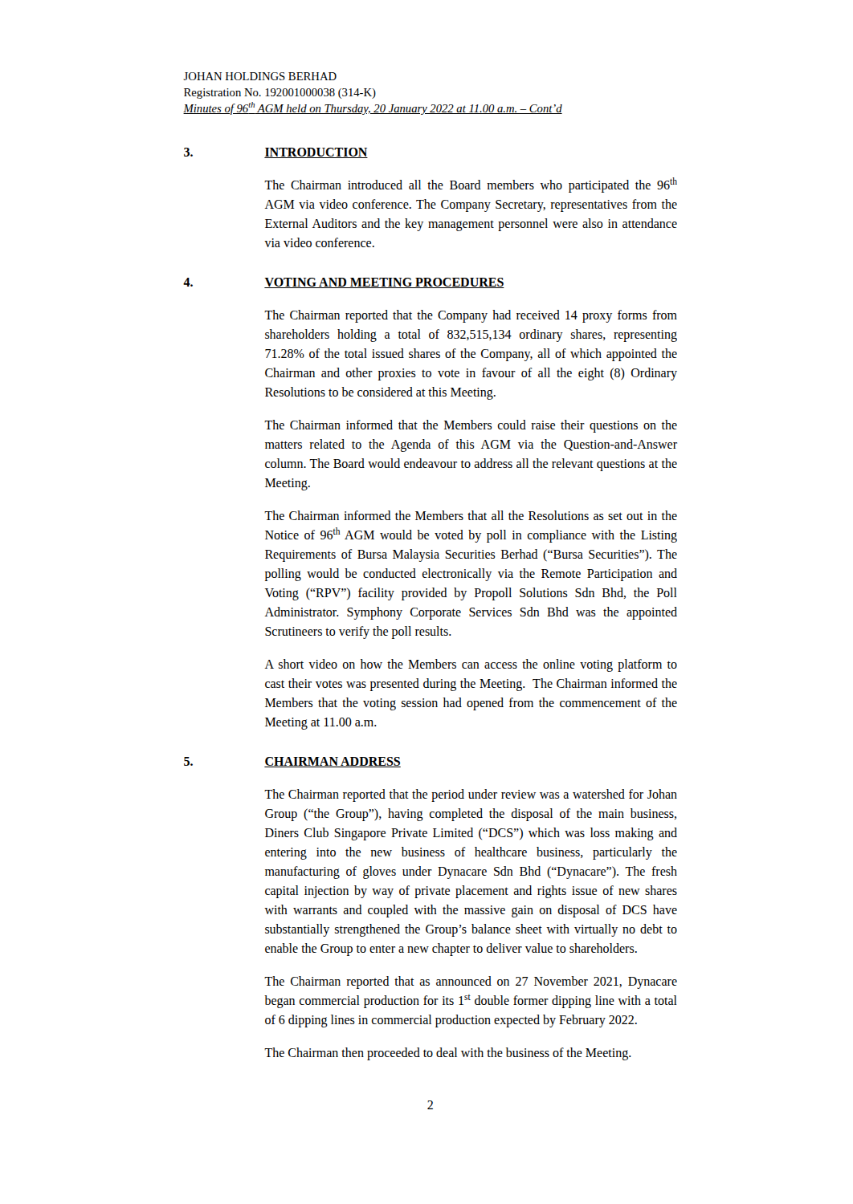JOHAN HOLDINGS BERHAD
Registration No. 192001000038 (314-K)
Minutes of 96th AGM held on Thursday, 20 January 2022 at 11.00 a.m. – Cont’d
3.
INTRODUCTION
The Chairman introduced all the Board members who participated the 96th AGM via video conference. The Company Secretary, representatives from the External Auditors and the key management personnel were also in attendance via video conference.
4.
VOTING AND MEETING PROCEDURES
The Chairman reported that the Company had received 14 proxy forms from shareholders holding a total of 832,515,134 ordinary shares, representing 71.28% of the total issued shares of the Company, all of which appointed the Chairman and other proxies to vote in favour of all the eight (8) Ordinary Resolutions to be considered at this Meeting.
The Chairman informed that the Members could raise their questions on the matters related to the Agenda of this AGM via the Question-and-Answer column. The Board would endeavour to address all the relevant questions at the Meeting.
The Chairman informed the Members that all the Resolutions as set out in the Notice of 96th AGM would be voted by poll in compliance with the Listing Requirements of Bursa Malaysia Securities Berhad (“Bursa Securities”). The polling would be conducted electronically via the Remote Participation and Voting (“RPV”) facility provided by Propoll Solutions Sdn Bhd, the Poll Administrator. Symphony Corporate Services Sdn Bhd was the appointed Scrutineers to verify the poll results.
A short video on how the Members can access the online voting platform to cast their votes was presented during the Meeting. The Chairman informed the Members that the voting session had opened from the commencement of the Meeting at 11.00 a.m.
5.
CHAIRMAN ADDRESS
The Chairman reported that the period under review was a watershed for Johan Group (“the Group”), having completed the disposal of the main business, Diners Club Singapore Private Limited (“DCS”) which was loss making and entering into the new business of healthcare business, particularly the manufacturing of gloves under Dynacare Sdn Bhd (“Dynacare”). The fresh capital injection by way of private placement and rights issue of new shares with warrants and coupled with the massive gain on disposal of DCS have substantially strengthened the Group’s balance sheet with virtually no debt to enable the Group to enter a new chapter to deliver value to shareholders.
The Chairman reported that as announced on 27 November 2021, Dynacare began commercial production for its 1st double former dipping line with a total of 6 dipping lines in commercial production expected by February 2022.
The Chairman then proceeded to deal with the business of the Meeting.
2